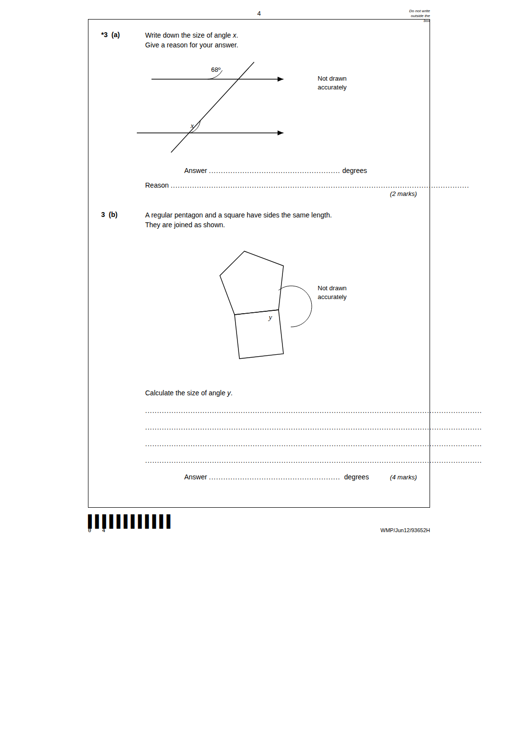Do not write
outside the
box
4
*3 (a)
Write down the size of angle x.
Give a reason for your answer.
68º x Not drawn accurately
Answer ....................................................... degrees
Reason .............................................................................................................................
(2 marks)
3 (b)
A regular pentagon and a square have sides the same length.
They are joined as shown.
y Not drawn accurately
Calculate the size of angle y.
.............................................................................................................................................
.............................................................................................................................................
.............................................................................................................................................
.............................................................................................................................................
Answer ....................................................... degrees
(4 marks)
▌▌▌▌▌▌▌▌▌▌▌▌
0 4
WMP/Jun12/93652H